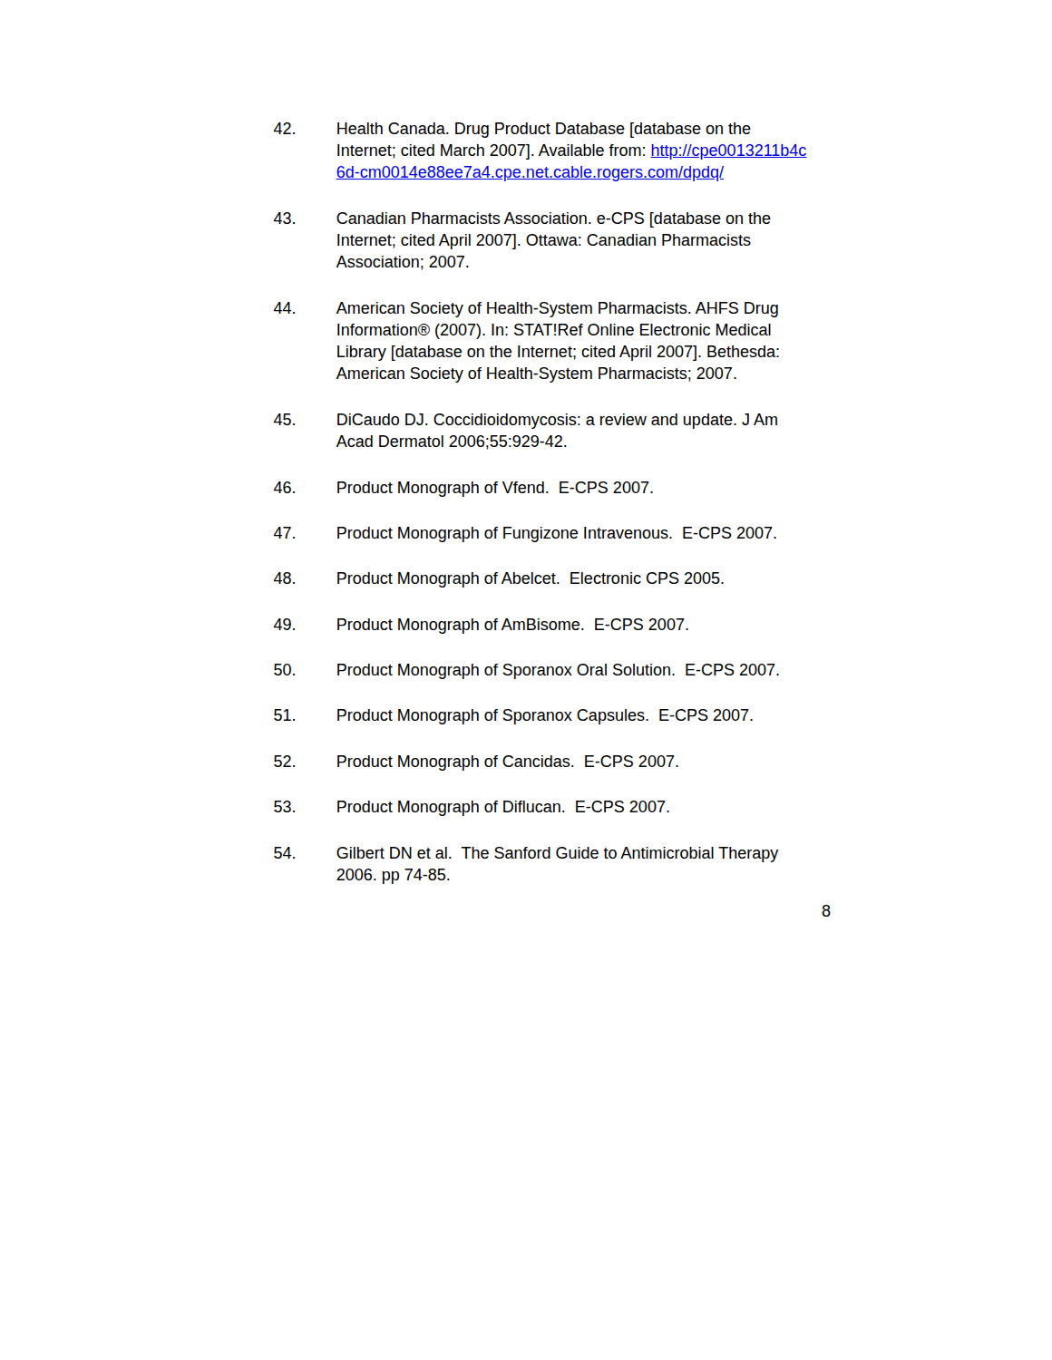42. Health Canada. Drug Product Database [database on the Internet; cited March 2007]. Available from: http://cpe0013211b4c6d-cm0014e88ee7a4.cpe.net.cable.rogers.com/dpdq/
43. Canadian Pharmacists Association. e-CPS [database on the Internet; cited April 2007]. Ottawa: Canadian Pharmacists Association; 2007.
44. American Society of Health-System Pharmacists. AHFS Drug Information® (2007). In: STAT!Ref Online Electronic Medical Library [database on the Internet; cited April 2007]. Bethesda: American Society of Health-System Pharmacists; 2007.
45. DiCaudo DJ. Coccidioidomycosis: a review and update. J Am Acad Dermatol 2006;55:929-42.
46. Product Monograph of Vfend. E-CPS 2007.
47. Product Monograph of Fungizone Intravenous. E-CPS 2007.
48. Product Monograph of Abelcet. Electronic CPS 2005.
49. Product Monograph of AmBisome. E-CPS 2007.
50. Product Monograph of Sporanox Oral Solution. E-CPS 2007.
51. Product Monograph of Sporanox Capsules. E-CPS 2007.
52. Product Monograph of Cancidas. E-CPS 2007.
53. Product Monograph of Diflucan. E-CPS 2007.
54. Gilbert DN et al. The Sanford Guide to Antimicrobial Therapy 2006. pp 74-85.
8